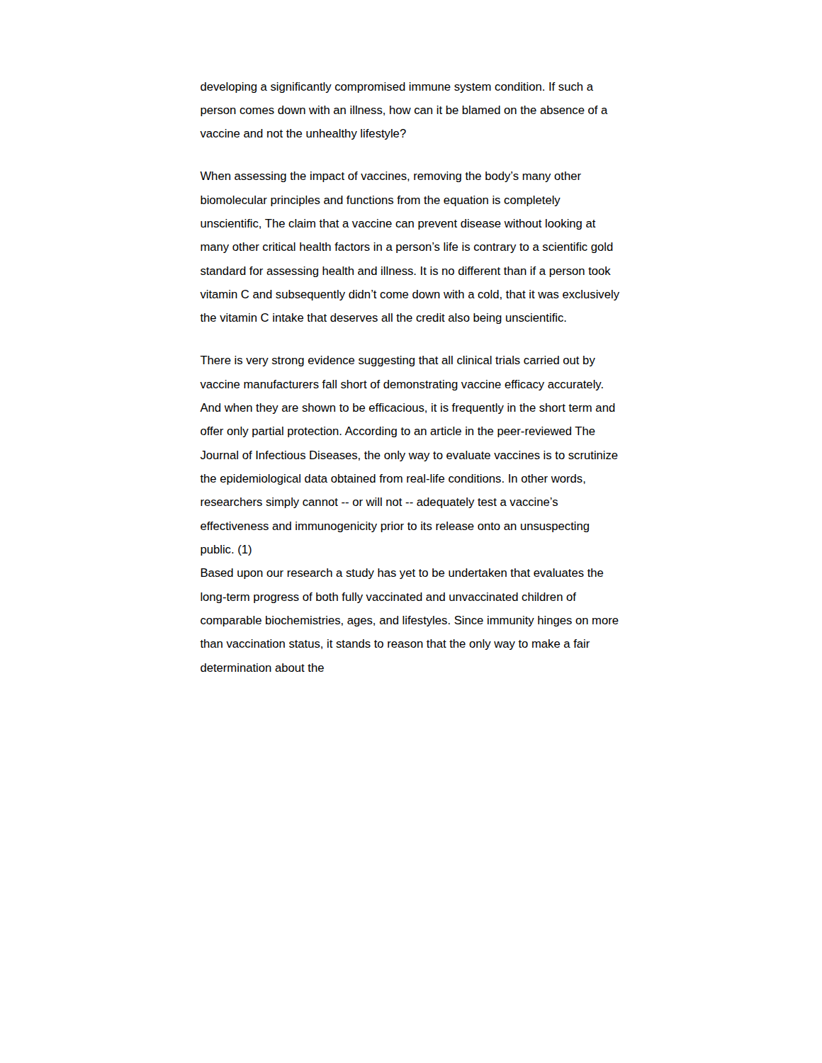developing a significantly compromised immune system condition. If such a person comes down with an illness, how can it be blamed on the absence of a vaccine and not the unhealthy lifestyle?
When assessing the impact of vaccines, removing the body’s many other biomolecular principles and functions from the equation is completely unscientific, The claim that a vaccine can prevent disease without looking at many other critical health factors in a person’s life is contrary to a scientific gold standard for assessing health and illness. It is no different than if a person took vitamin C and subsequently didn’t come down with a cold, that it was exclusively the vitamin C intake that deserves all the credit also being unscientific.
There is very strong evidence suggesting that all clinical trials carried out by vaccine manufacturers fall short of demonstrating vaccine efficacy accurately. And when they are shown to be efficacious, it is frequently in the short term and offer only partial protection. According to an article in the peer-reviewed The Journal of Infectious Diseases, the only way to evaluate vaccines is to scrutinize the epidemiological data obtained from real-life conditions. In other words, researchers simply cannot -- or will not -- adequately test a vaccine’s effectiveness and immunogenicity prior to its release onto an unsuspecting public. (1)
Based upon our research a study has yet to be undertaken that evaluates the long-term progress of both fully vaccinated and unvaccinated children of comparable biochemistries, ages, and lifestyles. Since immunity hinges on more than vaccination status, it stands to reason that the only way to make a fair determination about the